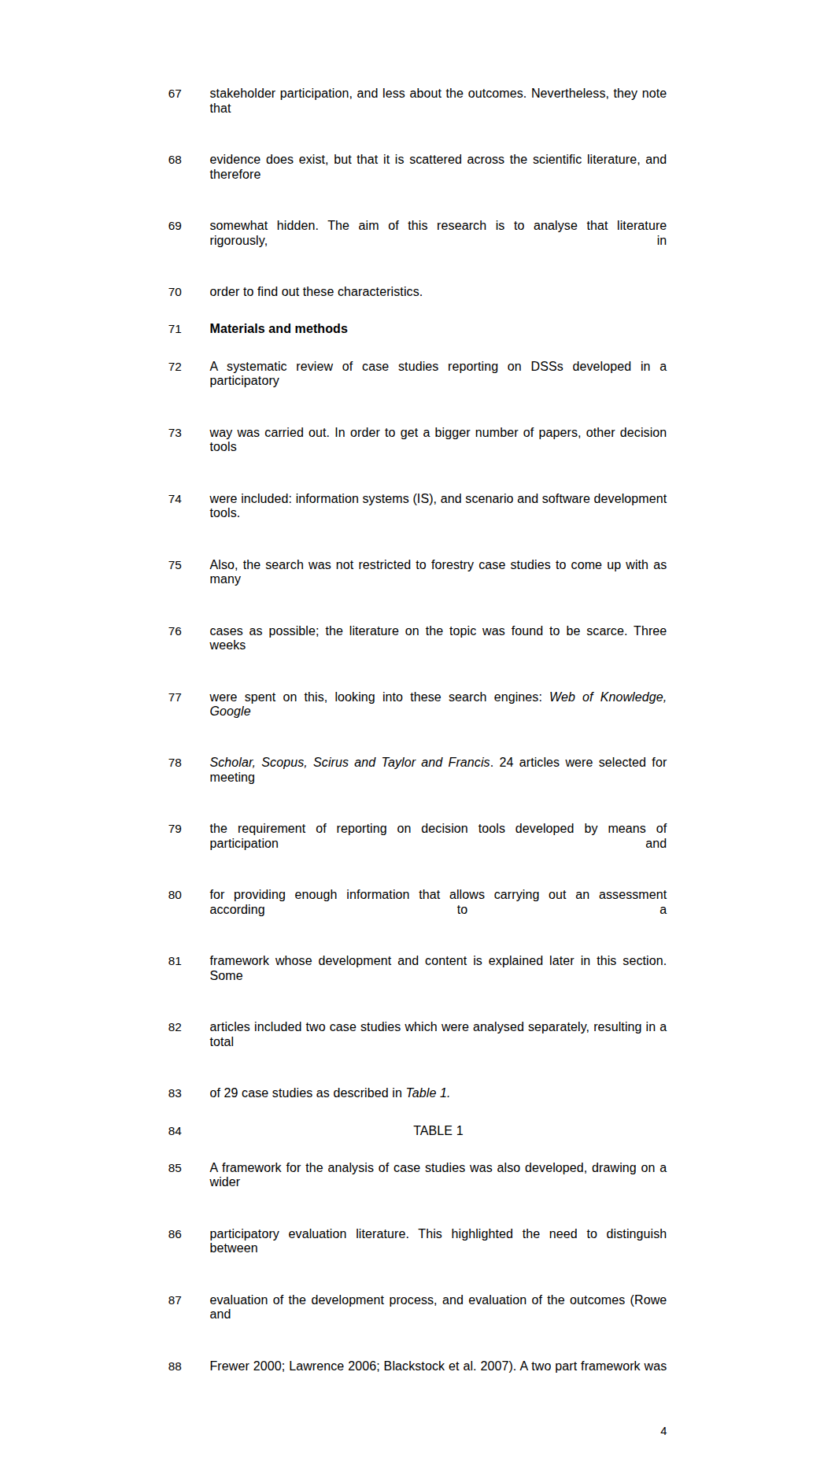67
stakeholder participation, and less about the outcomes. Nevertheless, they note that
68
evidence does exist, but that it is scattered across the scientific literature, and therefore
69
somewhat hidden. The aim of this research is to analyse that literature rigorously, in
70
order to find out these characteristics.
71
Materials and methods
72
A systematic review of case studies reporting on DSSs developed in a participatory
73
way was carried out. In order to get a bigger number of papers, other decision tools
74
were included: information systems (IS), and scenario and software development tools.
75
Also, the search was not restricted to forestry case studies to come up with as many
76
cases as possible; the literature on the topic was found to be scarce. Three weeks
77
were spent on this, looking into these search engines: Web of Knowledge, Google
78
Scholar, Scopus, Scirus and Taylor and Francis. 24 articles were selected for meeting
79
the requirement of reporting on decision tools developed by means of participation and
80
for providing enough information that allows carrying out an assessment according to a
81
framework whose development and content is explained later in this section. Some
82
articles included two case studies which were analysed separately, resulting in a total
83
of 29 case studies as described in Table 1.
84
TABLE 1
85
A framework for the analysis of case studies was also developed, drawing on a wider
86
participatory evaluation literature. This highlighted the need to distinguish between
87
evaluation of the development process, and evaluation of the outcomes (Rowe and
88
Frewer 2000; Lawrence 2006; Blackstock et al. 2007). A two part framework was
4